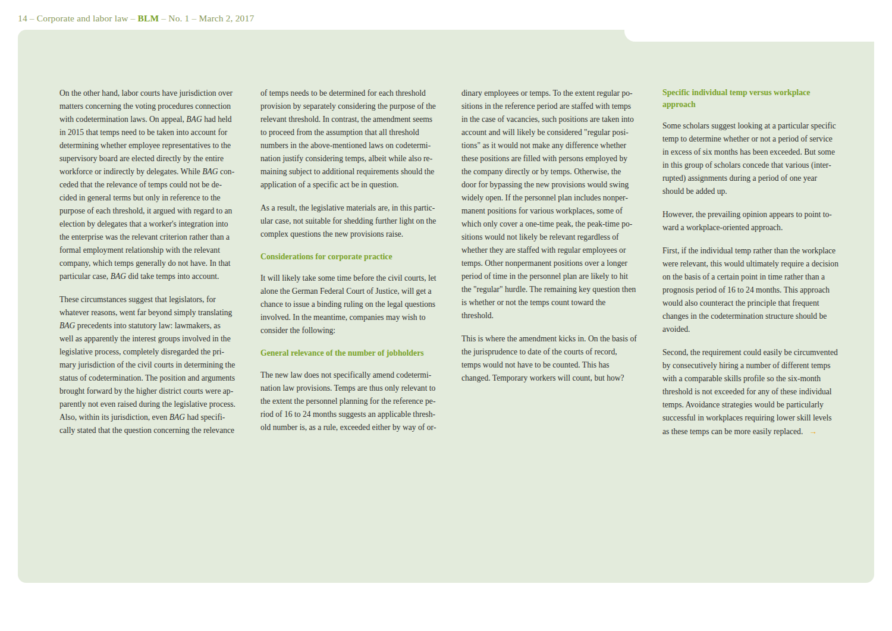14 – Corporate and labor law – BLM – No. 1 – March 2, 2017
On the other hand, labor courts have jurisdiction over matters concerning the voting procedures connection with codetermination laws. On appeal, BAG had held in 2015 that temps need to be taken into account for determining whether employee representatives to the supervisory board are elected directly by the entire workforce or indirectly by delegates. While BAG conceded that the relevance of temps could not be decided in general terms but only in reference to the purpose of each threshold, it argued with regard to an election by delegates that a worker's integration into the enterprise was the relevant criterion rather than a formal employment relationship with the relevant company, which temps generally do not have. In that particular case, BAG did take temps into account.
These circumstances suggest that legislators, for whatever reasons, went far beyond simply translating BAG precedents into statutory law: lawmakers, as well as apparently the interest groups involved in the legislative process, completely disregarded the primary jurisdiction of the civil courts in determining the status of codetermination. The position and arguments brought forward by the higher district courts were apparently not even raised during the legislative process. Also, within its jurisdiction, even BAG had specifically stated that the question concerning the relevance of temps needs to be determined for each threshold provision by separately considering the purpose of the relevant threshold. In contrast, the amendment seems to proceed from the assumption that all threshold numbers in the above-mentioned laws on codetermination justify considering temps, albeit while also remaining subject to additional requirements should the application of a specific act be in question.
As a result, the legislative materials are, in this particular case, not suitable for shedding further light on the complex questions the new provisions raise.
Considerations for corporate practice
It will likely take some time before the civil courts, let alone the German Federal Court of Justice, will get a chance to issue a binding ruling on the legal questions involved. In the meantime, companies may wish to consider the following:
General relevance of the number of jobholders
The new law does not specifically amend codetermination law provisions. Temps are thus only relevant to the extent the personnel planning for the reference period of 16 to 24 months suggests an applicable threshold number is, as a rule, exceeded either by way of ordinary employees or temps. To the extent regular positions in the reference period are staffed with temps in the case of vacancies, such positions are taken into account and will likely be considered "regular positions" as it would not make any difference whether these positions are filled with persons employed by the company directly or by temps. Otherwise, the door for bypassing the new provisions would swing widely open. If the personnel plan includes nonpermanent positions for various workplaces, some of which only cover a one-time peak, the peak-time positions would not likely be relevant regardless of whether they are staffed with regular employees or temps. Other nonpermanent positions over a longer period of time in the personnel plan are likely to hit the "regular" hurdle. The remaining key question then is whether or not the temps count toward the threshold.
This is where the amendment kicks in. On the basis of the jurisprudence to date of the courts of record, temps would not have to be counted. This has changed. Temporary workers will count, but how?
Specific individual temp versus workplace approach
Some scholars suggest looking at a particular specific temp to determine whether or not a period of service in excess of six months has been exceeded. But some in this group of scholars concede that various (interrupted) assignments during a period of one year should be added up.
However, the prevailing opinion appears to point toward a workplace-oriented approach.
First, if the individual temp rather than the workplace were relevant, this would ultimately require a decision on the basis of a certain point in time rather than a prognosis period of 16 to 24 months. This approach would also counteract the principle that frequent changes in the codetermination structure should be avoided.
Second, the requirement could easily be circumvented by consecutively hiring a number of different temps with a comparable skills profile so the six-month threshold is not exceeded for any of these individual temps. Avoidance strategies would be particularly successful in workplaces requiring lower skill levels as these temps can be more easily replaced. →